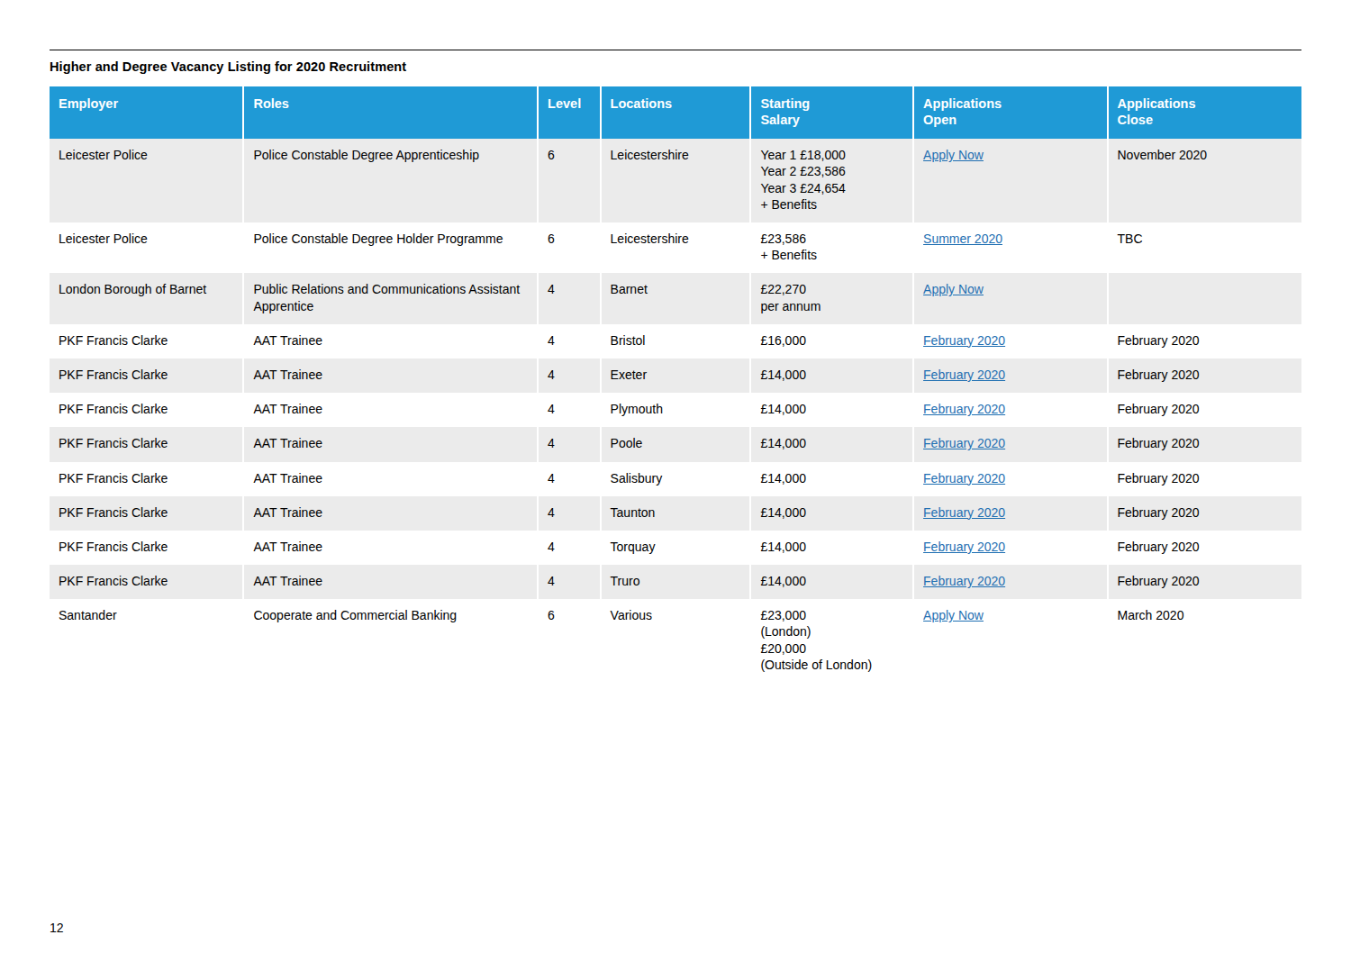Higher and Degree Vacancy Listing for 2020 Recruitment
| Employer | Roles | Level | Locations | Starting Salary | Applications Open | Applications Close |
| --- | --- | --- | --- | --- | --- | --- |
| Leicester Police | Police Constable Degree Apprenticeship | 6 | Leicestershire | Year 1 £18,000 Year 2 £23,586 Year 3 £24,654 + Benefits | Apply Now | November 2020 |
| Leicester Police | Police Constable Degree Holder Programme | 6 | Leicestershire | £23,586 + Benefits | Summer 2020 | TBC |
| London Borough of Barnet | Public Relations and Communications Assistant Apprentice | 4 | Barnet | £22,270 per annum | Apply Now | |
| PKF Francis Clarke | AAT Trainee | 4 | Bristol | £16,000 | February 2020 | February 2020 |
| PKF Francis Clarke | AAT Trainee | 4 | Exeter | £14,000 | February 2020 | February 2020 |
| PKF Francis Clarke | AAT Trainee | 4 | Plymouth | £14,000 | February 2020 | February 2020 |
| PKF Francis Clarke | AAT Trainee | 4 | Poole | £14,000 | February 2020 | February 2020 |
| PKF Francis Clarke | AAT Trainee | 4 | Salisbury | £14,000 | February 2020 | February 2020 |
| PKF Francis Clarke | AAT Trainee | 4 | Taunton | £14,000 | February 2020 | February 2020 |
| PKF Francis Clarke | AAT Trainee | 4 | Torquay | £14,000 | February 2020 | February 2020 |
| PKF Francis Clarke | AAT Trainee | 4 | Truro | £14,000 | February 2020 | February 2020 |
| Santander | Cooperate and Commercial Banking | 6 | Various | £23,000 (London) £20,000 (Outside of London) | Apply Now | March 2020 |
12